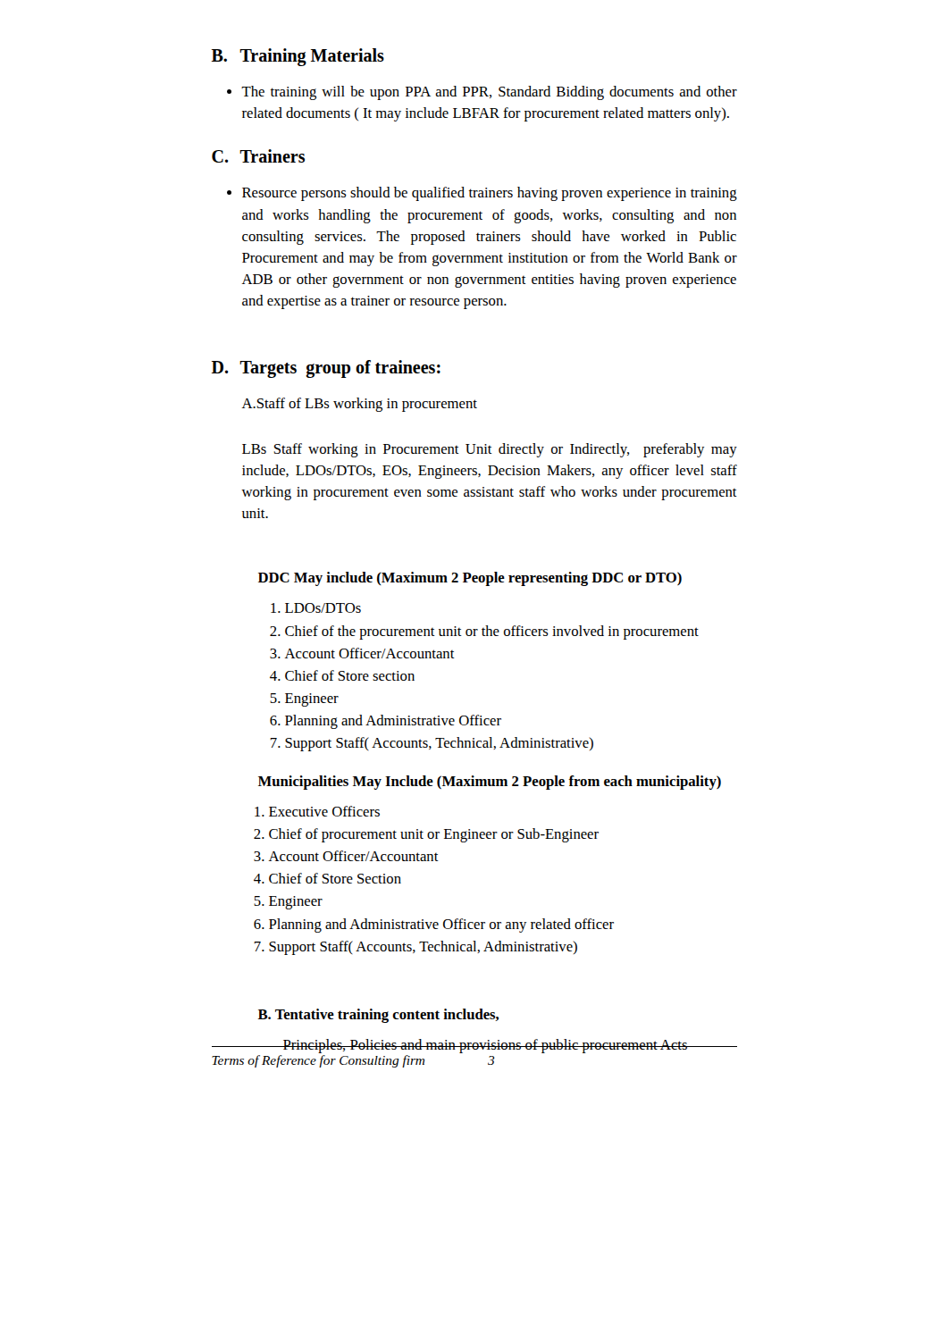B. Training Materials
The training will be upon PPA and PPR, Standard Bidding documents and other related documents ( It may include LBFAR for procurement related matters only).
C. Trainers
Resource persons should be qualified trainers having proven experience in training and works handling the procurement of goods, works, consulting and non consulting services. The proposed trainers should have worked in Public Procurement and may be from government institution or from the World Bank or ADB or other government or non government entities having proven experience and expertise as a trainer or resource person.
D. Targets group of trainees:
A.Staff of LBs working in procurement
LBs Staff working in Procurement Unit directly or Indirectly, preferably may include, LDOs/DTOs, EOs, Engineers, Decision Makers, any officer level staff working in procurement even some assistant staff who works under procurement unit.
DDC May include (Maximum 2 People representing DDC or DTO)
LDOs/DTOs
Chief of the procurement unit or the officers involved in procurement
Account Officer/Accountant
Chief of Store section
Engineer
Planning and Administrative Officer
Support Staff( Accounts, Technical, Administrative)
Municipalities May Include (Maximum 2 People from each municipality)
Executive Officers
Chief of procurement unit or Engineer or Sub-Engineer
Account Officer/Accountant
Chief of Store Section
Engineer
Planning and Administrative Officer or any related officer
Support Staff( Accounts, Technical, Administrative)
B. Tentative training content includes,
Principles, Policies and main provisions of public procurement Acts
Terms of Reference for Consulting firm3